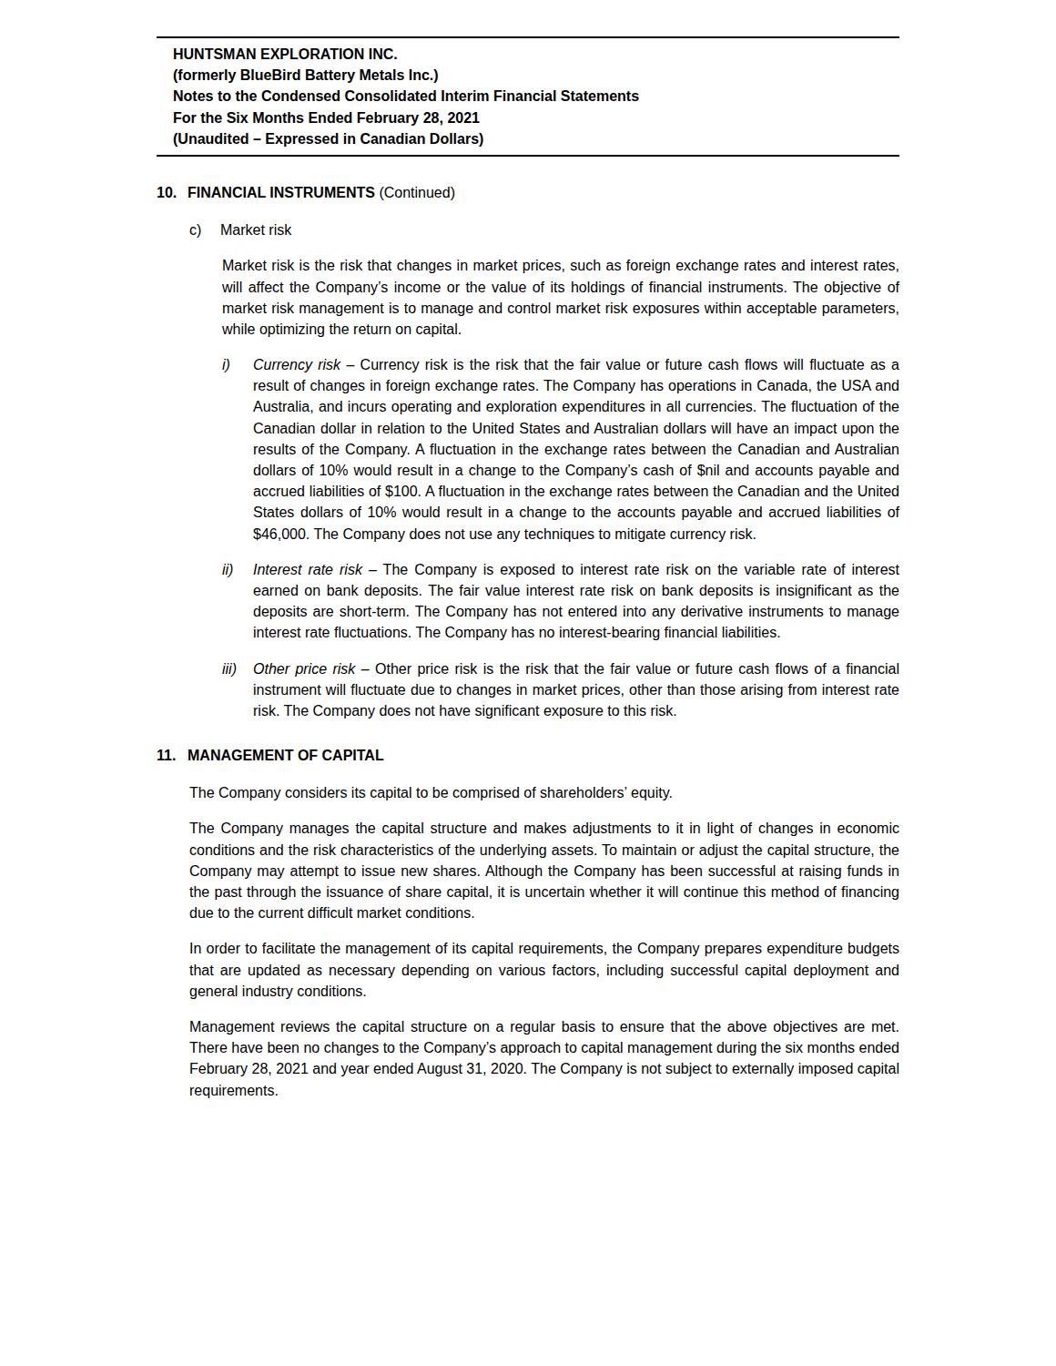HUNTSMAN EXPLORATION INC.
(formerly BlueBird Battery Metals Inc.)
Notes to the Condensed Consolidated Interim Financial Statements
For the Six Months Ended February 28, 2021
(Unaudited – Expressed in Canadian Dollars)
10. FINANCIAL INSTRUMENTS (Continued)
c) Market risk
Market risk is the risk that changes in market prices, such as foreign exchange rates and interest rates, will affect the Company’s income or the value of its holdings of financial instruments. The objective of market risk management is to manage and control market risk exposures within acceptable parameters, while optimizing the return on capital.
i) Currency risk – Currency risk is the risk that the fair value or future cash flows will fluctuate as a result of changes in foreign exchange rates. The Company has operations in Canada, the USA and Australia, and incurs operating and exploration expenditures in all currencies. The fluctuation of the Canadian dollar in relation to the United States and Australian dollars will have an impact upon the results of the Company. A fluctuation in the exchange rates between the Canadian and Australian dollars of 10% would result in a change to the Company’s cash of $nil and accounts payable and accrued liabilities of $100. A fluctuation in the exchange rates between the Canadian and the United States dollars of 10% would result in a change to the accounts payable and accrued liabilities of $46,000. The Company does not use any techniques to mitigate currency risk.
ii) Interest rate risk – The Company is exposed to interest rate risk on the variable rate of interest earned on bank deposits. The fair value interest rate risk on bank deposits is insignificant as the deposits are short-term. The Company has not entered into any derivative instruments to manage interest rate fluctuations. The Company has no interest-bearing financial liabilities.
iii) Other price risk – Other price risk is the risk that the fair value or future cash flows of a financial instrument will fluctuate due to changes in market prices, other than those arising from interest rate risk. The Company does not have significant exposure to this risk.
11. MANAGEMENT OF CAPITAL
The Company considers its capital to be comprised of shareholders’ equity.
The Company manages the capital structure and makes adjustments to it in light of changes in economic conditions and the risk characteristics of the underlying assets. To maintain or adjust the capital structure, the Company may attempt to issue new shares. Although the Company has been successful at raising funds in the past through the issuance of share capital, it is uncertain whether it will continue this method of financing due to the current difficult market conditions.
In order to facilitate the management of its capital requirements, the Company prepares expenditure budgets that are updated as necessary depending on various factors, including successful capital deployment and general industry conditions.
Management reviews the capital structure on a regular basis to ensure that the above objectives are met. There have been no changes to the Company’s approach to capital management during the six months ended February 28, 2021 and year ended August 31, 2020. The Company is not subject to externally imposed capital requirements.